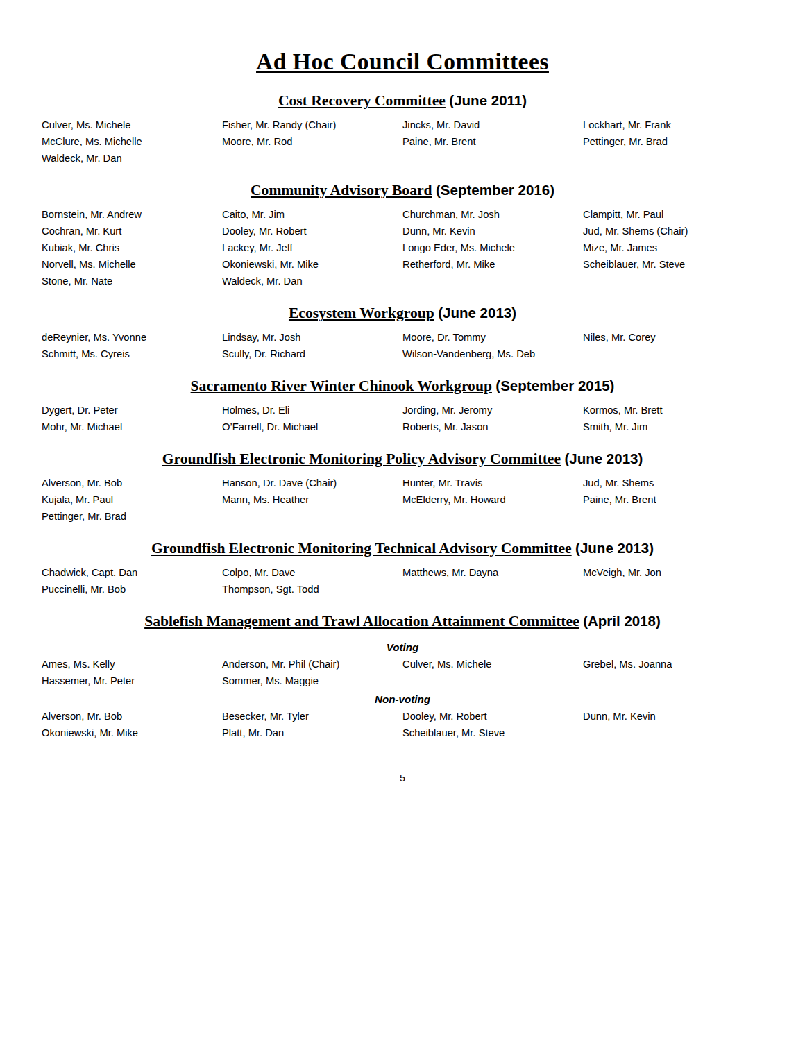Ad Hoc Council Committees
Cost Recovery Committee (June 2011)
| Culver, Ms. Michele | Fisher, Mr. Randy (Chair) | Jincks, Mr. David | Lockhart, Mr. Frank |
| McClure, Ms. Michelle | Moore, Mr. Rod | Paine, Mr. Brent | Pettinger, Mr. Brad |
| Waldeck, Mr. Dan | | | |
Community Advisory Board (September 2016)
| Bornstein, Mr. Andrew | Caito, Mr. Jim | Churchman, Mr. Josh | Clampitt, Mr. Paul |
| Cochran, Mr. Kurt | Dooley, Mr. Robert | Dunn, Mr. Kevin | Jud, Mr. Shems (Chair) |
| Kubiak, Mr. Chris | Lackey, Mr. Jeff | Longo Eder, Ms. Michele | Mize, Mr. James |
| Norvell, Ms. Michelle | Okoniewski, Mr. Mike | Retherford, Mr. Mike | Scheiblauer, Mr. Steve |
| Stone, Mr. Nate | Waldeck, Mr. Dan | | |
Ecosystem Workgroup (June 2013)
| deReynier, Ms. Yvonne | Lindsay, Mr. Josh | Moore, Dr. Tommy | Niles, Mr. Corey |
| Schmitt, Ms. Cyreis | Scully, Dr. Richard | Wilson-Vandenberg, Ms. Deb | |
Sacramento River Winter Chinook Workgroup (September 2015)
| Dygert, Dr. Peter | Holmes, Dr. Eli | Jording, Mr. Jeromy | Kormos, Mr. Brett |
| Mohr, Mr. Michael | O’Farrell, Dr. Michael | Roberts, Mr. Jason | Smith, Mr. Jim |
Groundfish Electronic Monitoring Policy Advisory Committee (June 2013)
| Alverson, Mr. Bob | Hanson, Dr. Dave (Chair) | Hunter, Mr. Travis | Jud, Mr. Shems |
| Kujala, Mr. Paul | Mann, Ms. Heather | McElderry, Mr. Howard | Paine, Mr. Brent |
| Pettinger, Mr. Brad | | | |
Groundfish Electronic Monitoring Technical Advisory Committee (June 2013)
| Chadwick, Capt. Dan | Colpo, Mr. Dave | Matthews, Mr. Dayna | McVeigh, Mr. Jon |
| Puccinelli, Mr. Bob | Thompson, Sgt. Todd | | |
Sablefish Management and Trawl Allocation Attainment Committee (April 2018)
| Voting |
| Ames, Ms. Kelly | Anderson, Mr. Phil (Chair) | Culver, Ms. Michele | Grebel, Ms. Joanna |
| Hassemer, Mr. Peter | Sommer, Ms. Maggie | | |
| Non-voting |
| Alverson, Mr. Bob | Besecker, Mr. Tyler | Dooley, Mr. Robert | Dunn, Mr. Kevin |
| Okoniewski, Mr. Mike | Platt, Mr. Dan | Scheiblauer, Mr. Steve | |
5